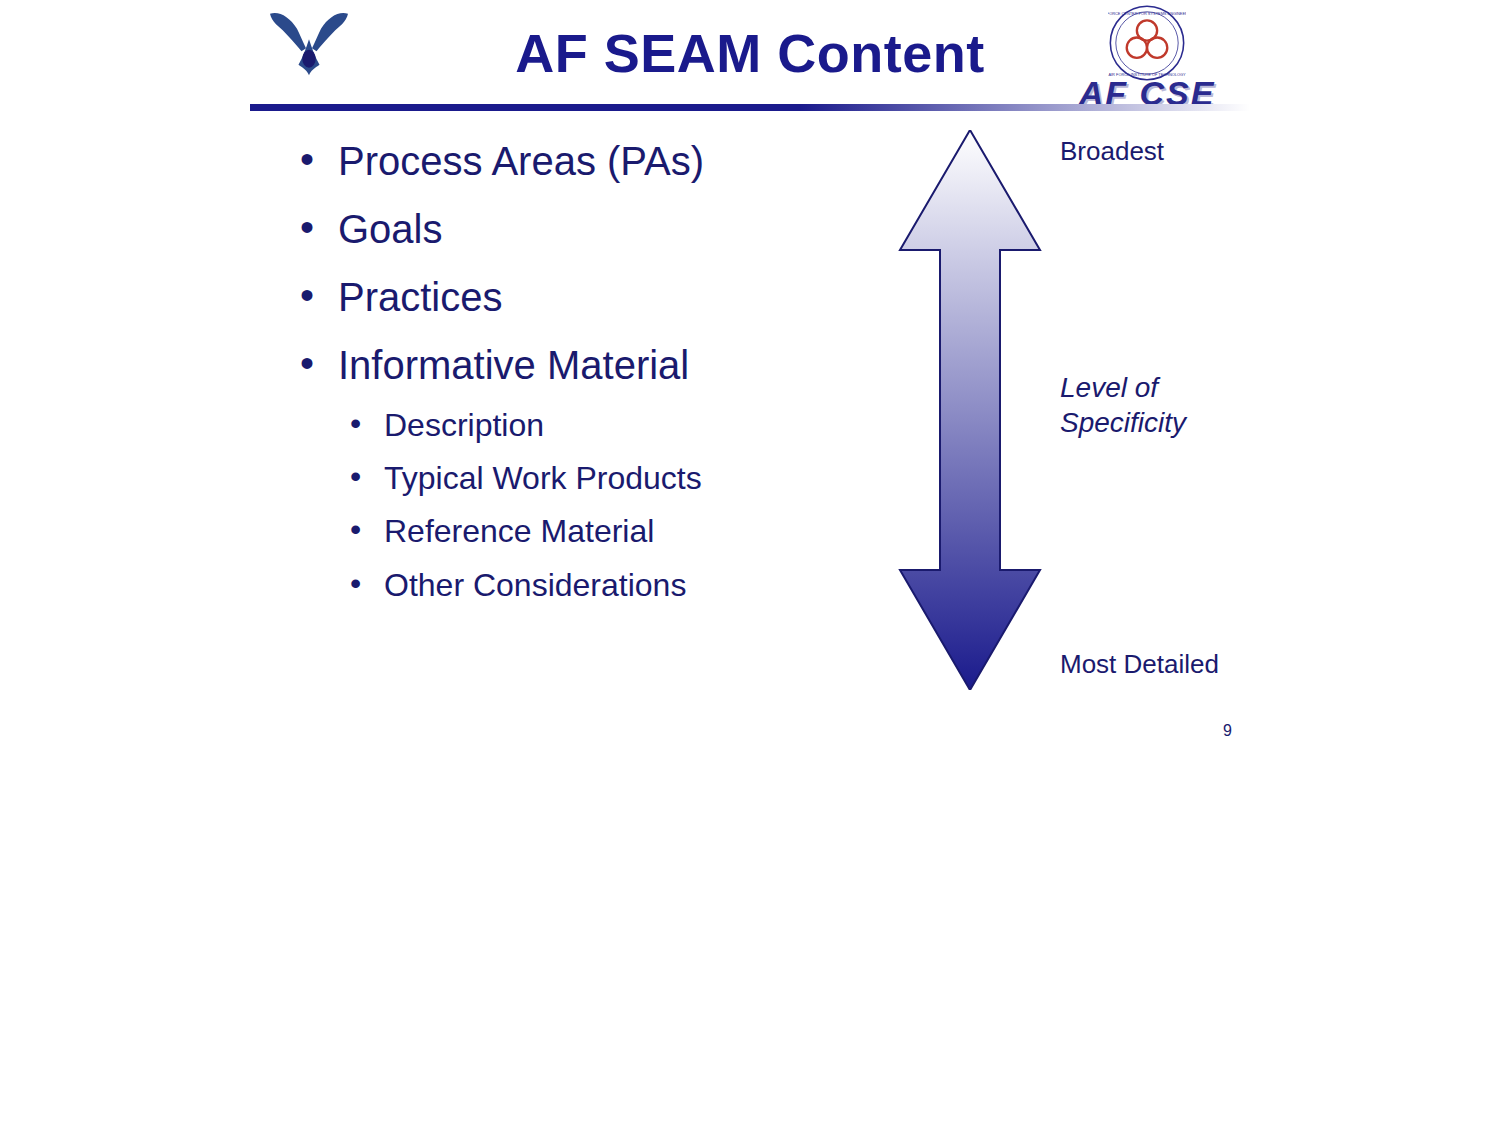AF SEAM Content
AIR FORCE CENTER FOR SYSTEMS ENGINEERING AIR FORCE INSTITUTE OF TECHNOLOGY
AF CSE
Process Areas (PAs)
Goals
Practices
Informative Material
Description
Typical Work Products
Reference Material
Other Considerations
Broadest
Level of
Specificity
Most Detailed
9